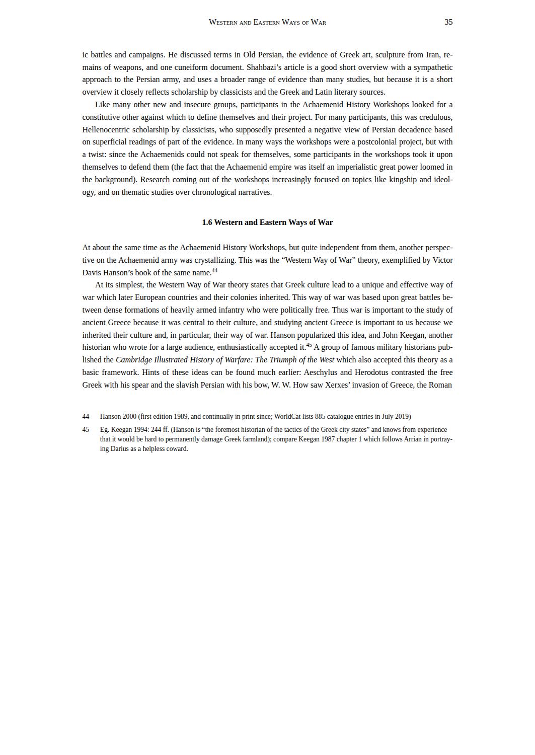Western and Eastern Ways of War 35
ic battles and campaigns. He discussed terms in Old Persian, the evidence of Greek art, sculpture from Iran, remains of weapons, and one cuneiform document. Shahbazi’s article is a good short overview with a sympathetic approach to the Persian army, and uses a broader range of evidence than many studies, but because it is a short overview it closely reflects scholarship by classicists and the Greek and Latin literary sources.
Like many other new and insecure groups, participants in the Achaemenid History Workshops looked for a constitutive other against which to define themselves and their project. For many participants, this was credulous, Hellenocentric scholarship by classicists, who supposedly presented a negative view of Persian decadence based on superficial readings of part of the evidence. In many ways the workshops were a postcolonial project, but with a twist: since the Achaemenids could not speak for themselves, some participants in the workshops took it upon themselves to defend them (the fact that the Achaemenid empire was itself an imperialistic great power loomed in the background). Research coming out of the workshops increasingly focused on topics like kingship and ideology, and on thematic studies over chronological narratives.
1.6 Western and Eastern Ways of War
At about the same time as the Achaemenid History Workshops, but quite independent from them, another perspective on the Achaemenid army was crystallizing. This was the “Western Way of War” theory, exemplified by Victor Davis Hanson’s book of the same name.44
At its simplest, the Western Way of War theory states that Greek culture lead to a unique and effective way of war which later European countries and their colonies inherited. This way of war was based upon great battles between dense formations of heavily armed infantry who were politically free. Thus war is important to the study of ancient Greece because it was central to their culture, and studying ancient Greece is important to us because we inherited their culture and, in particular, their way of war. Hanson popularized this idea, and John Keegan, another historian who wrote for a large audience, enthusiastically accepted it.45 A group of famous military historians published the Cambridge Illustrated History of Warfare: The Triumph of the West which also accepted this theory as a basic framework. Hints of these ideas can be found much earlier: Aeschylus and Herodotus contrasted the free Greek with his spear and the slavish Persian with his bow, W. W. How saw Xerxes’ invasion of Greece, the Roman
Hanson 2000 (first edition 1989, and continually in print since; WorldCat lists 885 catalogue entries in July 2019)
Eg. Keegan 1994: 244 ff. (Hanson is “the foremost historian of the tactics of the Greek city states” and knows from experience that it would be hard to permanently damage Greek farmland); compare Keegan 1987 chapter 1 which follows Arrian in portraying Darius as a helpless coward.